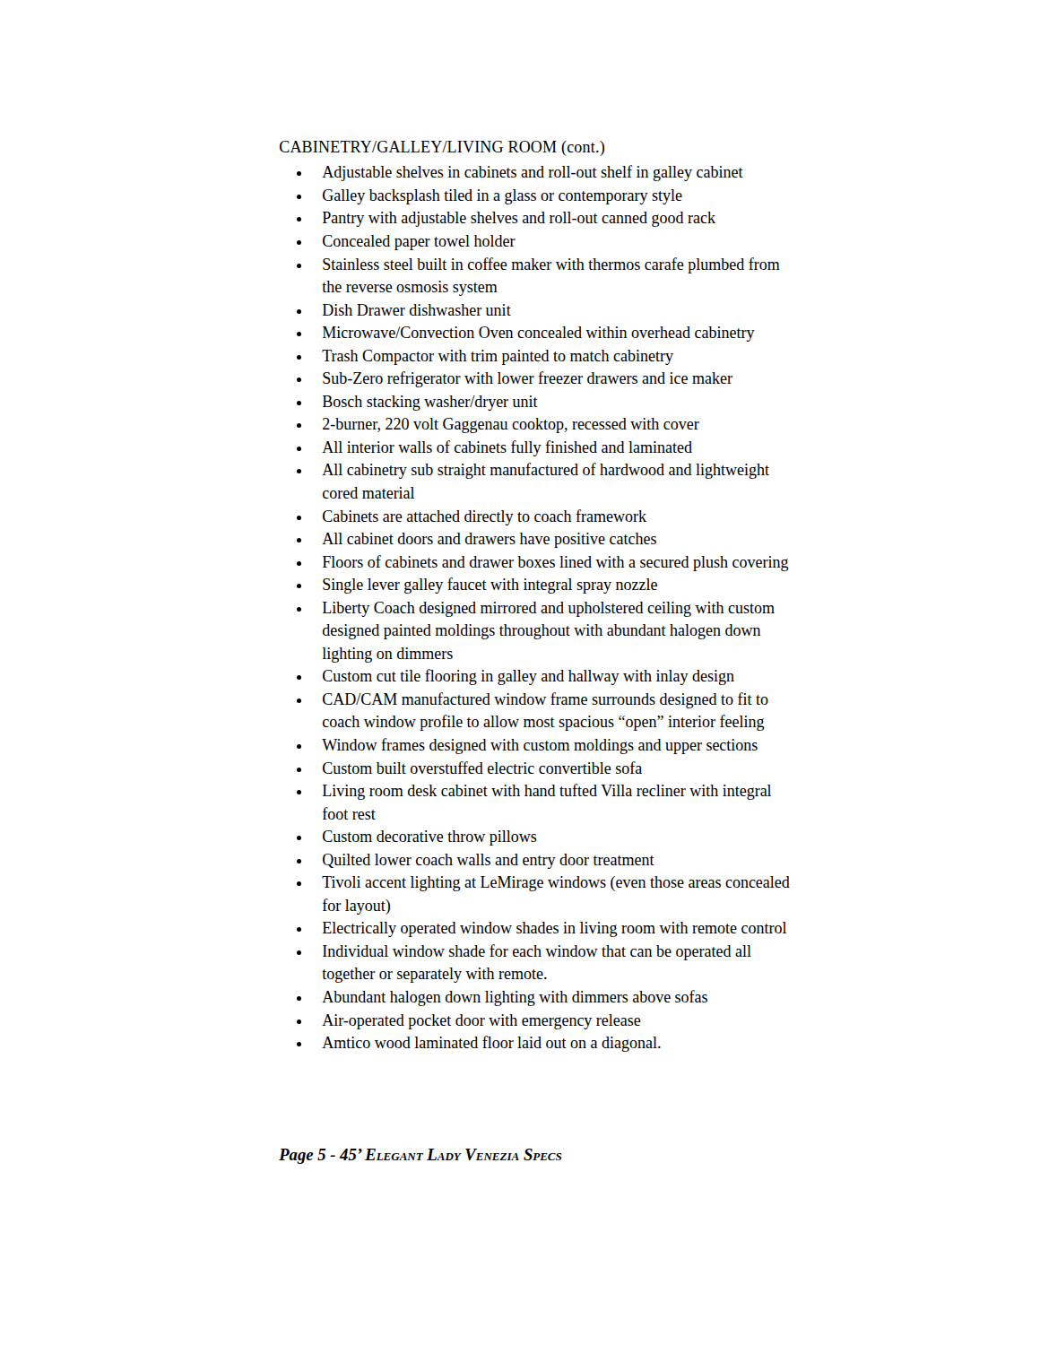CABINETRY/GALLEY/LIVING ROOM (cont.)
Adjustable shelves in cabinets and roll-out shelf in galley cabinet
Galley backsplash tiled in a glass or contemporary style
Pantry with adjustable shelves and roll-out canned good rack
Concealed paper towel holder
Stainless steel built in coffee maker with thermos carafe plumbed from the reverse osmosis system
Dish Drawer dishwasher unit
Microwave/Convection Oven concealed within overhead cabinetry
Trash Compactor with trim painted to match cabinetry
Sub-Zero refrigerator with lower freezer drawers and ice maker
Bosch stacking washer/dryer unit
2-burner, 220 volt Gaggenau cooktop, recessed with cover
All interior walls of cabinets fully finished and laminated
All cabinetry sub straight manufactured of hardwood and lightweight cored material
Cabinets are attached directly to coach framework
All cabinet doors and drawers have positive catches
Floors of cabinets and drawer boxes lined with a secured plush covering
Single lever galley faucet with integral spray nozzle
Liberty Coach designed mirrored and upholstered ceiling with custom designed painted moldings throughout with abundant halogen down lighting on dimmers
Custom cut tile flooring in galley and hallway with inlay design
CAD/CAM manufactured window frame surrounds designed to fit to coach window profile to allow most spacious “open” interior feeling
Window frames designed with custom moldings and upper sections
Custom built overstuffed electric convertible sofa
Living room desk cabinet with hand tufted Villa recliner with integral foot rest
Custom decorative throw pillows
Quilted lower coach walls and entry door treatment
Tivoli accent lighting at LeMirage windows (even those areas concealed for layout)
Electrically operated window shades in living room with remote control
Individual window shade for each window that can be operated all together or separately with remote.
Abundant halogen down lighting with dimmers above sofas
Air-operated pocket door with emergency release
Amtico wood laminated floor laid out on a diagonal.
Page 5 - 45’ Elegant Lady Venezia Specs